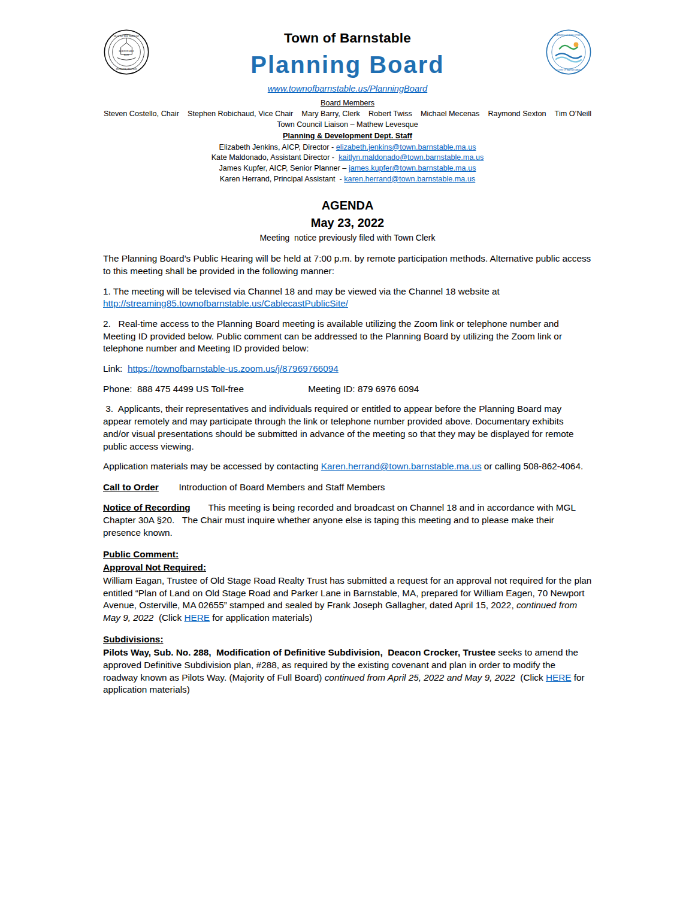SEAL OF THE TOWN OF BARNSTABLE MASS INCORPORATED 1639
PLANNING & DEVELOPMENT TOWN OF BARNSTABLE
Town of Barnstable
Planning Board
www.townofbarnstable.us/PlanningBoard
Board Members
Steven Costello, Chair Stephen Robichaud, Vice Chair Mary Barry, Clerk Robert Twiss Michael Mecenas Raymond Sexton Tim O’Neill
Town Council Liaison – Mathew Levesque
Planning & Development Dept. Staff
Elizabeth Jenkins, AICP, Director - elizabeth.jenkins@town.barnstable.ma.us
Kate Maldonado, Assistant Director - kaitlyn.maldonado@town.barnstable.ma.us
James Kupfer, AICP, Senior Planner – james.kupfer@town.barnstable.ma.us
Karen Herrand, Principal Assistant - karen.herrand@town.barnstable.ma.us
AGENDA
May 23, 2022
Meeting notice previously filed with Town Clerk
The Planning Board’s Public Hearing will be held at 7:00 p.m. by remote participation methods. Alternative public access to this meeting shall be provided in the following manner:
1. The meeting will be televised via Channel 18 and may be viewed via the Channel 18 website at http://streaming85.townofbarnstable.us/CablecastPublicSite/
2. Real-time access to the Planning Board meeting is available utilizing the Zoom link or telephone number and Meeting ID provided below. Public comment can be addressed to the Planning Board by utilizing the Zoom link or telephone number and Meeting ID provided below:
Link: https://townofbarnstable-us.zoom.us/j/87969766094
Phone: 888 475 4499 US Toll-free Meeting ID: 879 6976 6094
3. Applicants, their representatives and individuals required or entitled to appear before the Planning Board may appear remotely and may participate through the link or telephone number provided above. Documentary exhibits and/or visual presentations should be submitted in advance of the meeting so that they may be displayed for remote public access viewing.
Application materials may be accessed by contacting Karen.herrand@town.barnstable.ma.us or calling 508-862-4064.
Call to Order Introduction of Board Members and Staff Members
Notice of Recording This meeting is being recorded and broadcast on Channel 18 and in accordance with MGL Chapter 30A §20. The Chair must inquire whether anyone else is taping this meeting and to please make their presence known.
Public Comment:
Approval Not Required:
William Eagan, Trustee of Old Stage Road Realty Trust has submitted a request for an approval not required for the plan entitled “Plan of Land on Old Stage Road and Parker Lane in Barnstable, MA, prepared for William Eagen, 70 Newport Avenue, Osterville, MA 02655” stamped and sealed by Frank Joseph Gallagher, dated April 15, 2022, continued from May 9, 2022 (Click HERE for application materials)
Subdivisions:
Pilots Way, Sub. No. 288, Modification of Definitive Subdivision, Deacon Crocker, Trustee seeks to amend the approved Definitive Subdivision plan, #288, as required by the existing covenant and plan in order to modify the roadway known as Pilots Way. (Majority of Full Board) continued from April 25, 2022 and May 9, 2022 (Click HERE for application materials)